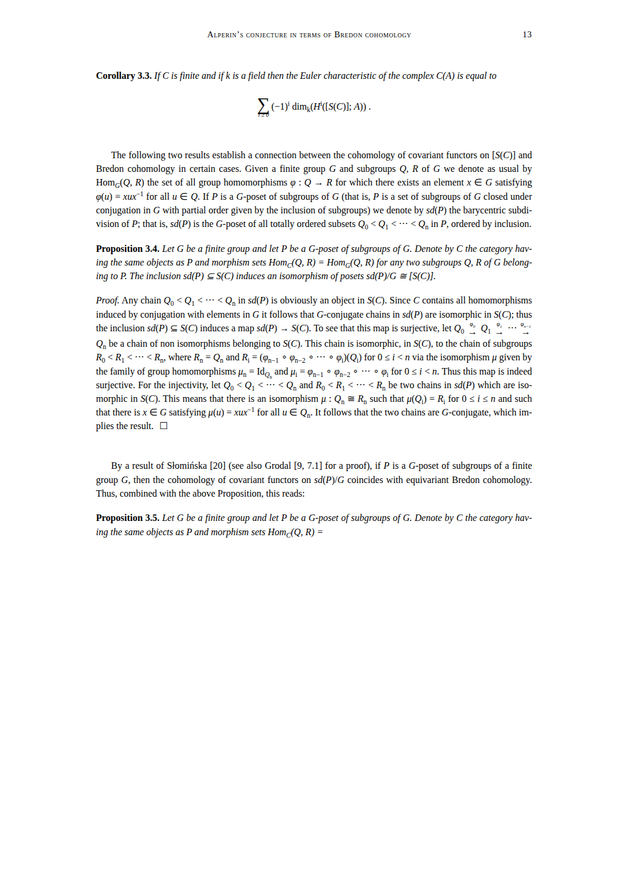Alperin’s conjecture in terms of Bredon cohomology 13
Corollary 3.3. If C is finite and if k is a field then the Euler characteristic of the complex C(A) is equal to
∑i ≥ 0(−1)i dimk(Hi([S(C)]; A)) .
The following two results establish a connection between the cohomology of covariant functors on [S(C)] and Bredon cohomology in certain cases. Given a finite group G and subgroups Q, R of G we denote as usual by HomG(Q, R) the set of all group homomorphisms φ : Q → R for which there exists an element x ∈ G satisfying φ(u) = xux−1 for all u ∈ Q. If P is a G-poset of subgroups of G (that is, P is a set of subgroups of G closed under conjugation in G with partial order given by the inclusion of subgroups) we denote by sd(P) the barycentric subdivision of P; that is, sd(P) is the G-poset of all totally ordered subsets Q0 < Q1 < ··· < Qn in P, ordered by inclusion.
Proposition 3.4. Let G be a finite group and let P be a G-poset of subgroups of G. Denote by C the category having the same objects as P and morphism sets HomC(Q, R) = HomG(Q, R) for any two subgroups Q, R of G belonging to P. The inclusion sd(P) ⊆ S(C) induces an isomorphism of posets sd(P)/G ≅ [S(C)].
Proof. Any chain Q0 < Q1 < ··· < Qn in sd(P) is obviously an object in S(C). Since C contains all homomorphisms induced by conjugation with elements in G it follows that G-conjugate chains in sd(P) are isomorphic in S(C); thus the inclusion sd(P) ⊆ S(C) induces a map sd(P) → S(C). To see that this map is surjective, let Q0 φ0→ Q1 φ1→ ··· φn−1→ Qn be a chain of non isomorphisms belonging to S(C). This chain is isomorphic, in S(C), to the chain of subgroups R0 < R1 < ··· < Rn, where Rn = Qn and Ri = (φn−1 ∘ φn−2 ∘ ··· ∘ φi)(Qi) for 0 ≤ i < n via the isomorphism μ given by the family of group homomorphisms μn = IdQn and μi = φn−1 ∘ φn−2 ∘ ··· ∘ φi for 0 ≤ i < n. Thus this map is indeed surjective. For the injectivity, let Q0 < Q1 < ··· < Qn and R0 < R1 < ··· < Rn be two chains in sd(P) which are isomorphic in S(C). This means that there is an isomorphism μ : Qn ≅ Rn such that μ(Qi) = Ri for 0 ≤ i ≤ n and such that there is x ∈ G satisfying μ(u) = xux−1 for all u ∈ Qn. It follows that the two chains are G-conjugate, which implies the result. ☐
By a result of Słomińska [20] (see also Grodal [9, 7.1] for a proof), if P is a G-poset of subgroups of a finite group G, then the cohomology of covariant functors on sd(P)/G coincides with equivariant Bredon cohomology. Thus, combined with the above Proposition, this reads:
Proposition 3.5. Let G be a finite group and let P be a G-poset of subgroups of G. Denote by C the category having the same objects as P and morphism sets HomC(Q, R) =